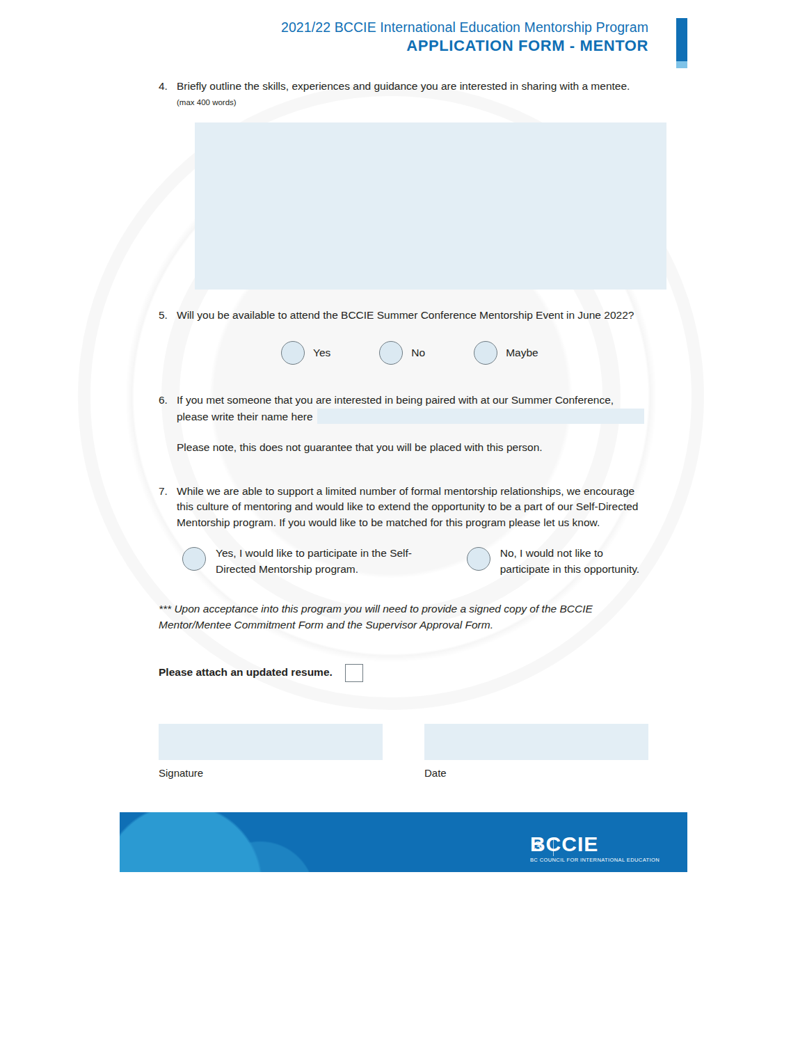2021/22 BCCIE International Education Mentorship Program
APPLICATION FORM - MENTOR
4. Briefly outline the skills, experiences and guidance you are interested in sharing with a mentee. (max 400 words)
5. Will you be available to attend the BCCIE Summer Conference Mentorship Event in June 2022?
Yes
No
Maybe
6. If you met someone that you are interested in being paired with at our Summer Conference, please write their name here
Please note, this does not guarantee that you will be placed with this person.
7. While we are able to support a limited number of formal mentorship relationships, we encourage this culture of mentoring and would like to extend the opportunity to be a part of our Self-Directed Mentorship program. If you would like to be matched for this program please let us know.
Yes, I would like to participate in the Self-Directed Mentorship program.
No, I would not like to participate in this opportunity.
*** Upon acceptance into this program you will need to provide a signed copy of the BCCIE Mentor/Mentee Commitment Form and the Supervisor Approval Form.
Please attach an updated resume.
Signature
Date
3
BCCIE
BC COUNCIL FOR INTERNATIONAL EDUCATION